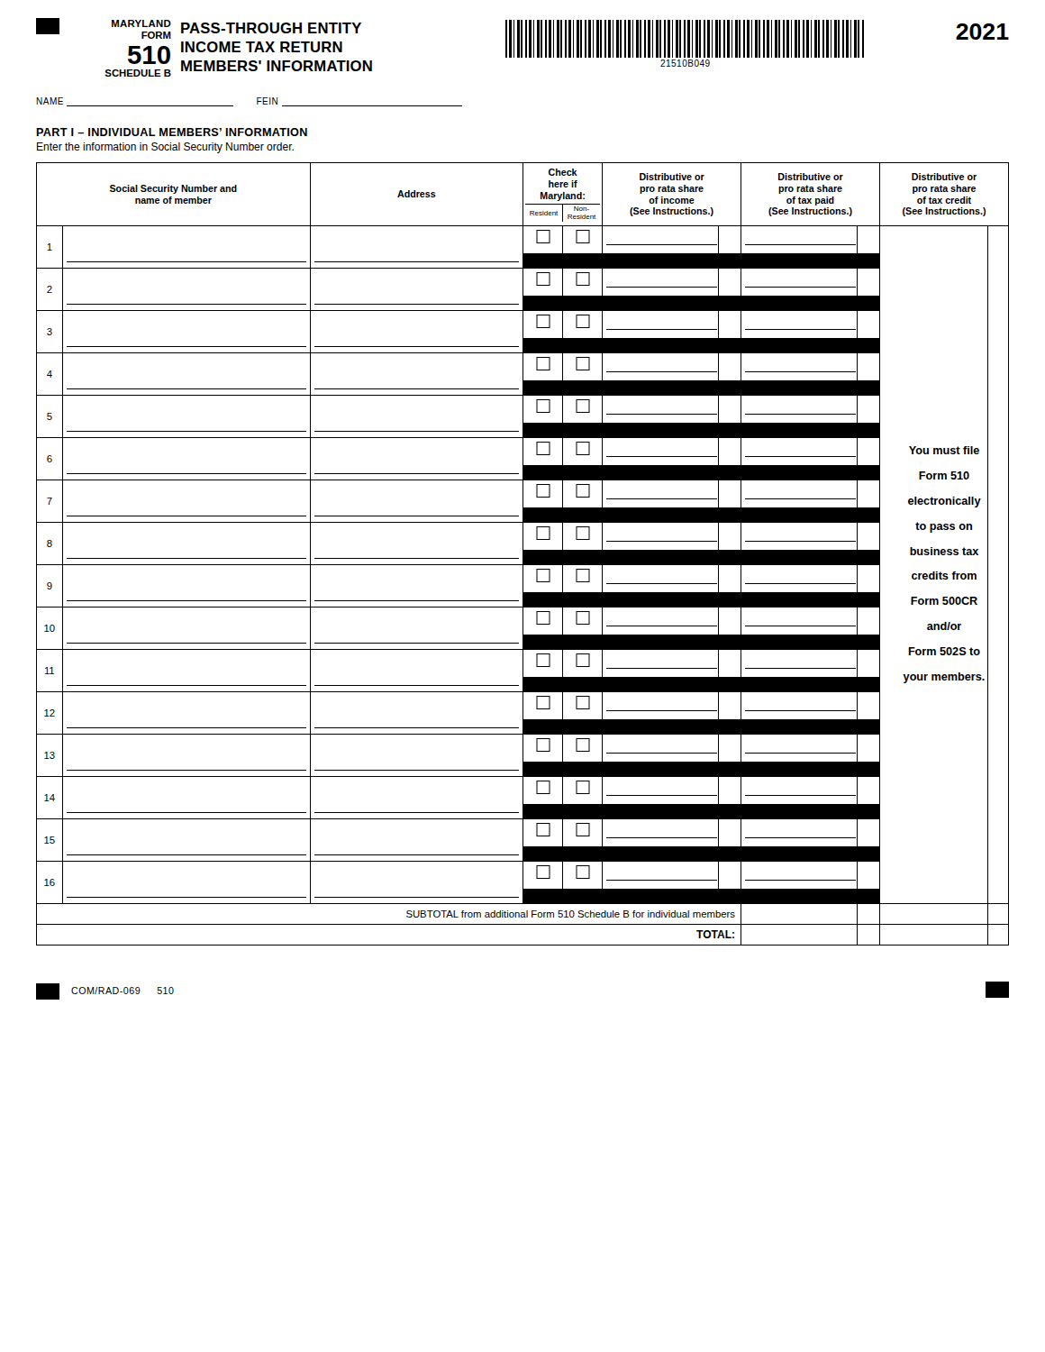| | MARYLAND FORM 510 SCHEDULE B | PASS-THROUGH ENTITY INCOME TAX RETURN MEMBERS' INFORMATION | 21510B049 | 2021 |
NAME FEIN
PART I – INDIVIDUAL MEMBERS’ INFORMATION
Enter the information in Social Security Number order.
| Social Security Number and name of member | Address | Check here if Maryland: / Resident / Non- Resident / | Distributive or pro rata share of income (See Instructions.) | Distributive or pro rata share of tax paid (See Instructions.) | Distributive or pro rata share of tax credit (See Instructions.) |
| 1 | | | | | | | You must file Form 510 electronically to pass on business tax credits from Form 500CR and/or Form 502S to your members. |
| 2 | | | | | | |
| 3 | | | | | | |
| 4 | | | | | | |
| 5 | | | | | | |
| 6 | | | | | | |
| 7 | | | | | | |
| 8 | | | | | | |
| 9 | | | | | | |
| 10 | | | | | | |
| 11 | | | | | | |
| 12 | | | | | | |
| 13 | | | | | | |
| 14 | | | | | | |
| 15 | | | | | | |
| 16 | | | | | | |
| SUBTOTAL from additional Form 510 Schedule B for individual members | | |
| TOTAL: | | |
COM/RAD-069510